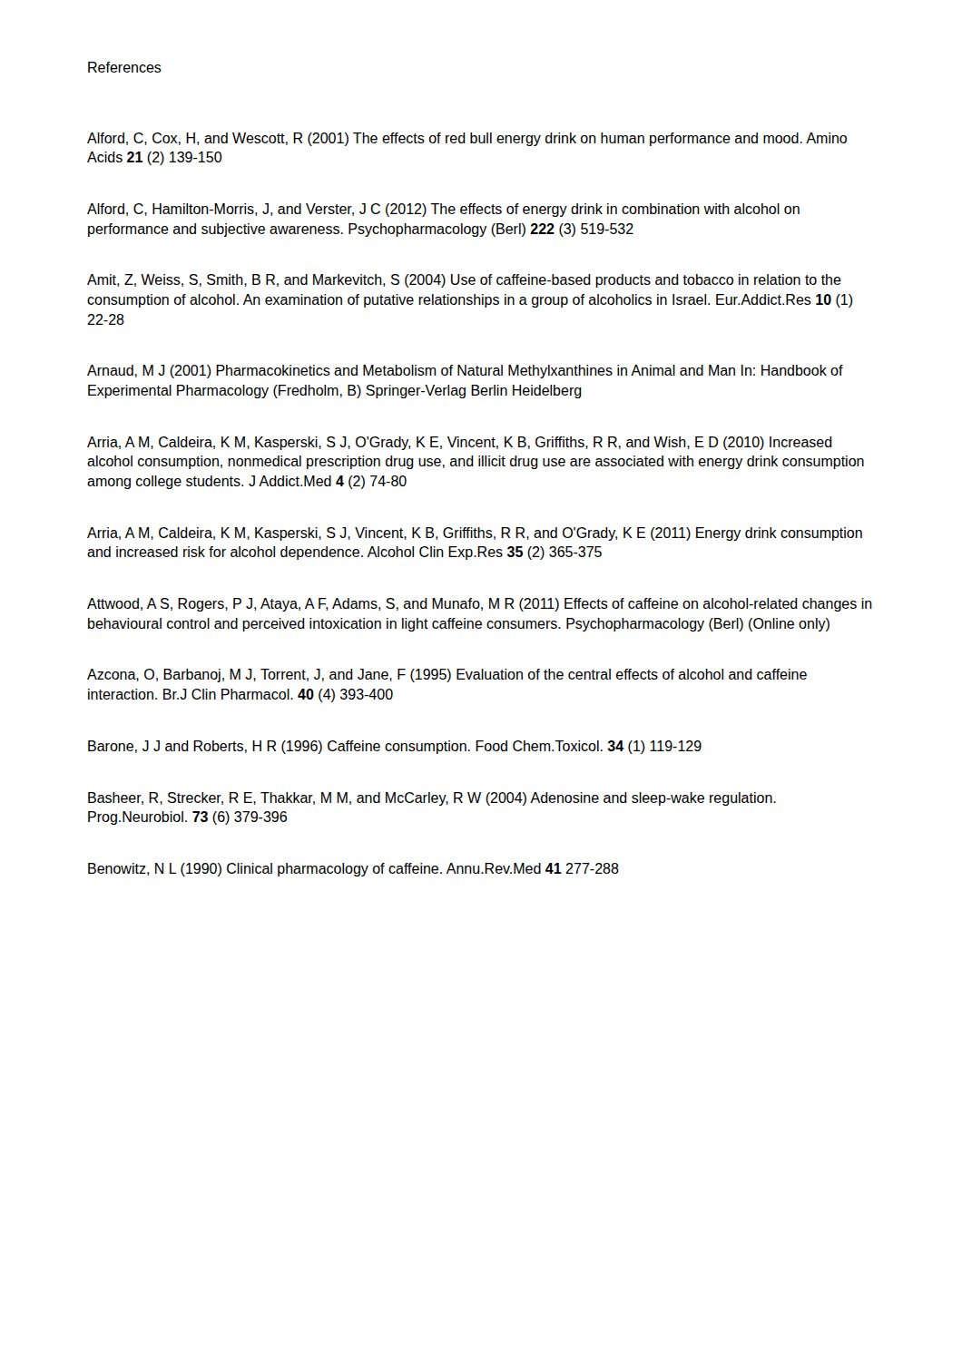References
Alford, C, Cox, H, and Wescott, R (2001) The effects of red bull energy drink on human performance and mood. Amino Acids 21 (2) 139-150
Alford, C, Hamilton-Morris, J, and Verster, J C (2012) The effects of energy drink in combination with alcohol on performance and subjective awareness. Psychopharmacology (Berl) 222 (3) 519-532
Amit, Z, Weiss, S, Smith, B R, and Markevitch, S (2004) Use of caffeine-based products and tobacco in relation to the consumption of alcohol. An examination of putative relationships in a group of alcoholics in Israel. Eur.Addict.Res 10 (1) 22-28
Arnaud, M J (2001) Pharmacokinetics and Metabolism of Natural Methylxanthines in Animal and Man In: Handbook of Experimental Pharmacology (Fredholm, B) Springer-Verlag Berlin Heidelberg
Arria, A M, Caldeira, K M, Kasperski, S J, O'Grady, K E, Vincent, K B, Griffiths, R R, and Wish, E D (2010) Increased alcohol consumption, nonmedical prescription drug use, and illicit drug use are associated with energy drink consumption among college students. J Addict.Med 4 (2) 74-80
Arria, A M, Caldeira, K M, Kasperski, S J, Vincent, K B, Griffiths, R R, and O'Grady, K E (2011) Energy drink consumption and increased risk for alcohol dependence. Alcohol Clin Exp.Res 35 (2) 365-375
Attwood, A S, Rogers, P J, Ataya, A F, Adams, S, and Munafo, M R (2011) Effects of caffeine on alcohol-related changes in behavioural control and perceived intoxication in light caffeine consumers. Psychopharmacology (Berl) (Online only)
Azcona, O, Barbanoj, M J, Torrent, J, and Jane, F (1995) Evaluation of the central effects of alcohol and caffeine interaction. Br.J Clin Pharmacol. 40 (4) 393-400
Barone, J J and Roberts, H R (1996) Caffeine consumption. Food Chem.Toxicol. 34 (1) 119-129
Basheer, R, Strecker, R E, Thakkar, M M, and McCarley, R W (2004) Adenosine and sleep-wake regulation. Prog.Neurobiol. 73 (6) 379-396
Benowitz, N L (1990) Clinical pharmacology of caffeine. Annu.Rev.Med 41 277-288